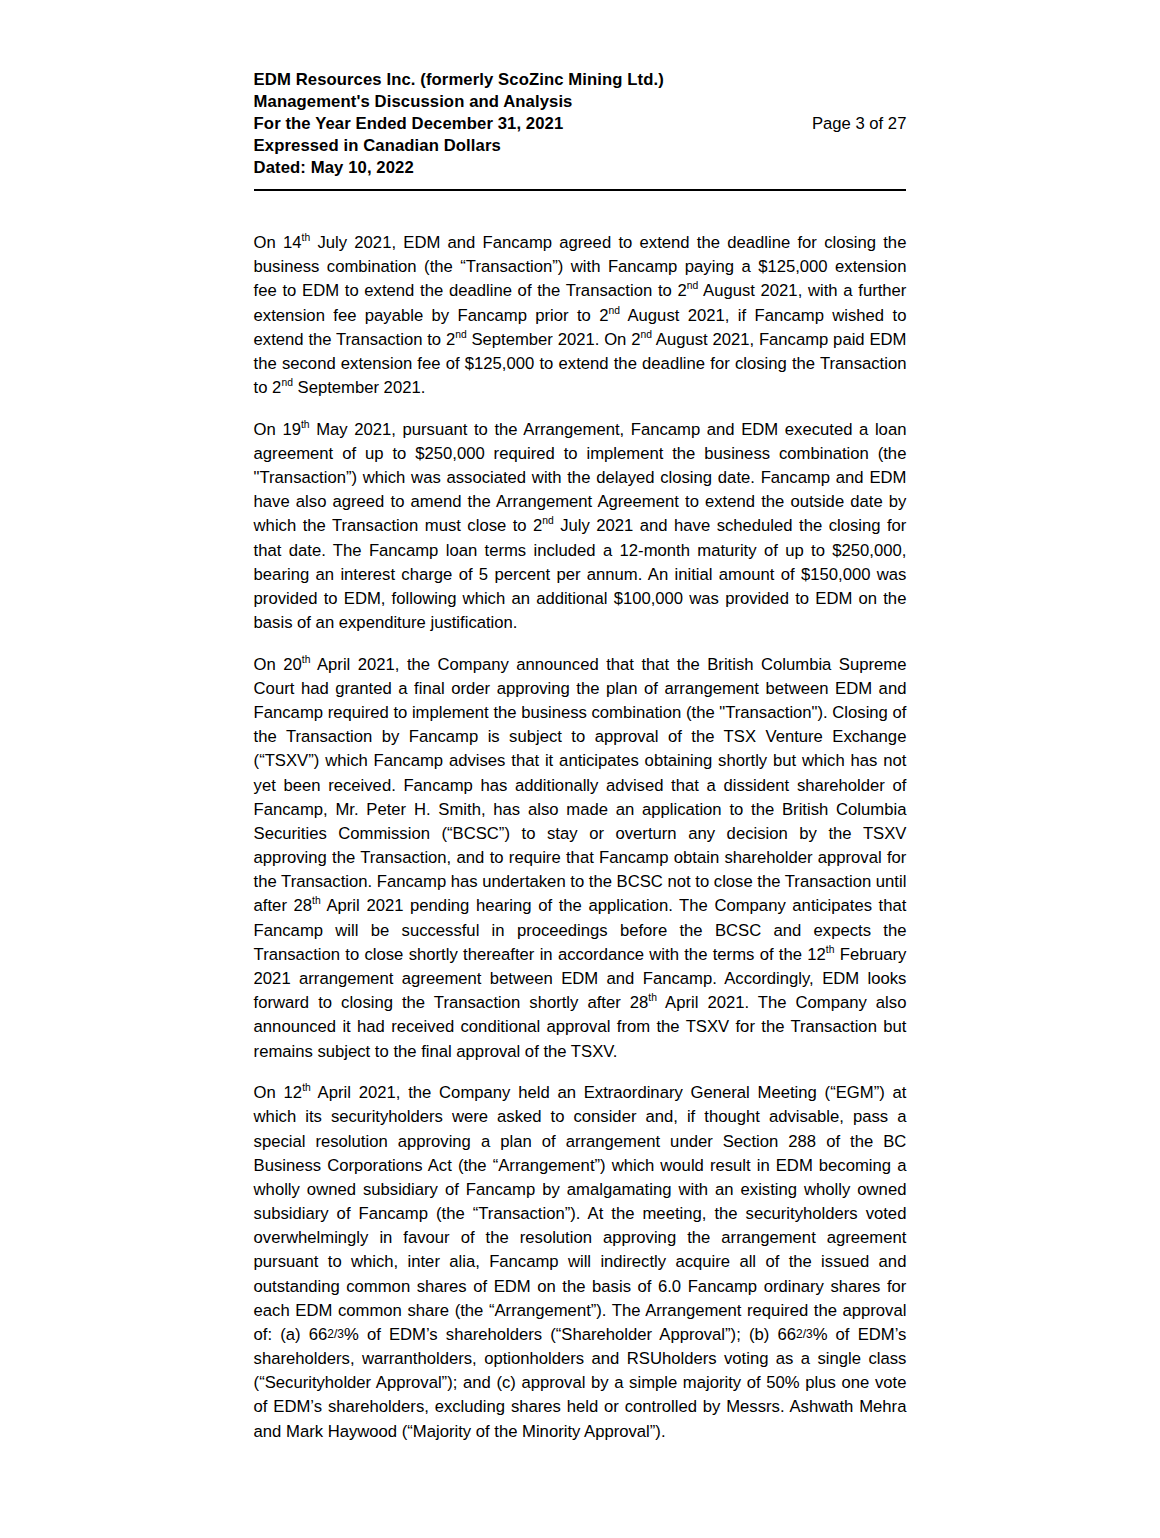EDM Resources Inc. (formerly ScoZinc Mining Ltd.)
Management's Discussion and Analysis
For the Year Ended December 31, 2021
Expressed in Canadian Dollars
Dated: May 10, 2022
Page 3 of 27
On 14th July 2021, EDM and Fancamp agreed to extend the deadline for closing the business combination (the “Transaction”) with Fancamp paying a $125,000 extension fee to EDM to extend the deadline of the Transaction to 2nd August 2021, with a further extension fee payable by Fancamp prior to 2nd August 2021, if Fancamp wished to extend the Transaction to 2nd September 2021. On 2nd August 2021, Fancamp paid EDM the second extension fee of $125,000 to extend the deadline for closing the Transaction to 2nd September 2021.
On 19th May 2021, pursuant to the Arrangement, Fancamp and EDM executed a loan agreement of up to $250,000 required to implement the business combination (the "Transaction”) which was associated with the delayed closing date. Fancamp and EDM have also agreed to amend the Arrangement Agreement to extend the outside date by which the Transaction must close to 2nd July 2021 and have scheduled the closing for that date. The Fancamp loan terms included a 12-month maturity of up to $250,000, bearing an interest charge of 5 percent per annum. An initial amount of $150,000 was provided to EDM, following which an additional $100,000 was provided to EDM on the basis of an expenditure justification.
On 20th April 2021, the Company announced that that the British Columbia Supreme Court had granted a final order approving the plan of arrangement between EDM and Fancamp required to implement the business combination (the "Transaction"). Closing of the Transaction by Fancamp is subject to approval of the TSX Venture Exchange (“TSXV”) which Fancamp advises that it anticipates obtaining shortly but which has not yet been received. Fancamp has additionally advised that a dissident shareholder of Fancamp, Mr. Peter H. Smith, has also made an application to the British Columbia Securities Commission (“BCSC”) to stay or overturn any decision by the TSXV approving the Transaction, and to require that Fancamp obtain shareholder approval for the Transaction. Fancamp has undertaken to the BCSC not to close the Transaction until after 28th April 2021 pending hearing of the application. The Company anticipates that Fancamp will be successful in proceedings before the BCSC and expects the Transaction to close shortly thereafter in accordance with the terms of the 12th February 2021 arrangement agreement between EDM and Fancamp. Accordingly, EDM looks forward to closing the Transaction shortly after 28th April 2021. The Company also announced it had received conditional approval from the TSXV for the Transaction but remains subject to the final approval of the TSXV.
On 12th April 2021, the Company held an Extraordinary General Meeting (“EGM”) at which its securityholders were asked to consider and, if thought advisable, pass a special resolution approving a plan of arrangement under Section 288 of the BC Business Corporations Act (the “Arrangement”) which would result in EDM becoming a wholly owned subsidiary of Fancamp by amalgamating with an existing wholly owned subsidiary of Fancamp (the “Transaction”). At the meeting, the securityholders voted overwhelmingly in favour of the resolution approving the arrangement agreement pursuant to which, inter alia, Fancamp will indirectly acquire all of the issued and outstanding common shares of EDM on the basis of 6.0 Fancamp ordinary shares for each EDM common share (the “Arrangement”). The Arrangement required the approval of: (a) 662/3% of EDM’s shareholders (“Shareholder Approval”); (b) 662/3% of EDM’s shareholders, warrantholders, optionholders and RSUholders voting as a single class (“Securityholder Approval”); and (c) approval by a simple majority of 50% plus one vote of EDM’s shareholders, excluding shares held or controlled by Messrs. Ashwath Mehra and Mark Haywood (“Majority of the Minority Approval”).